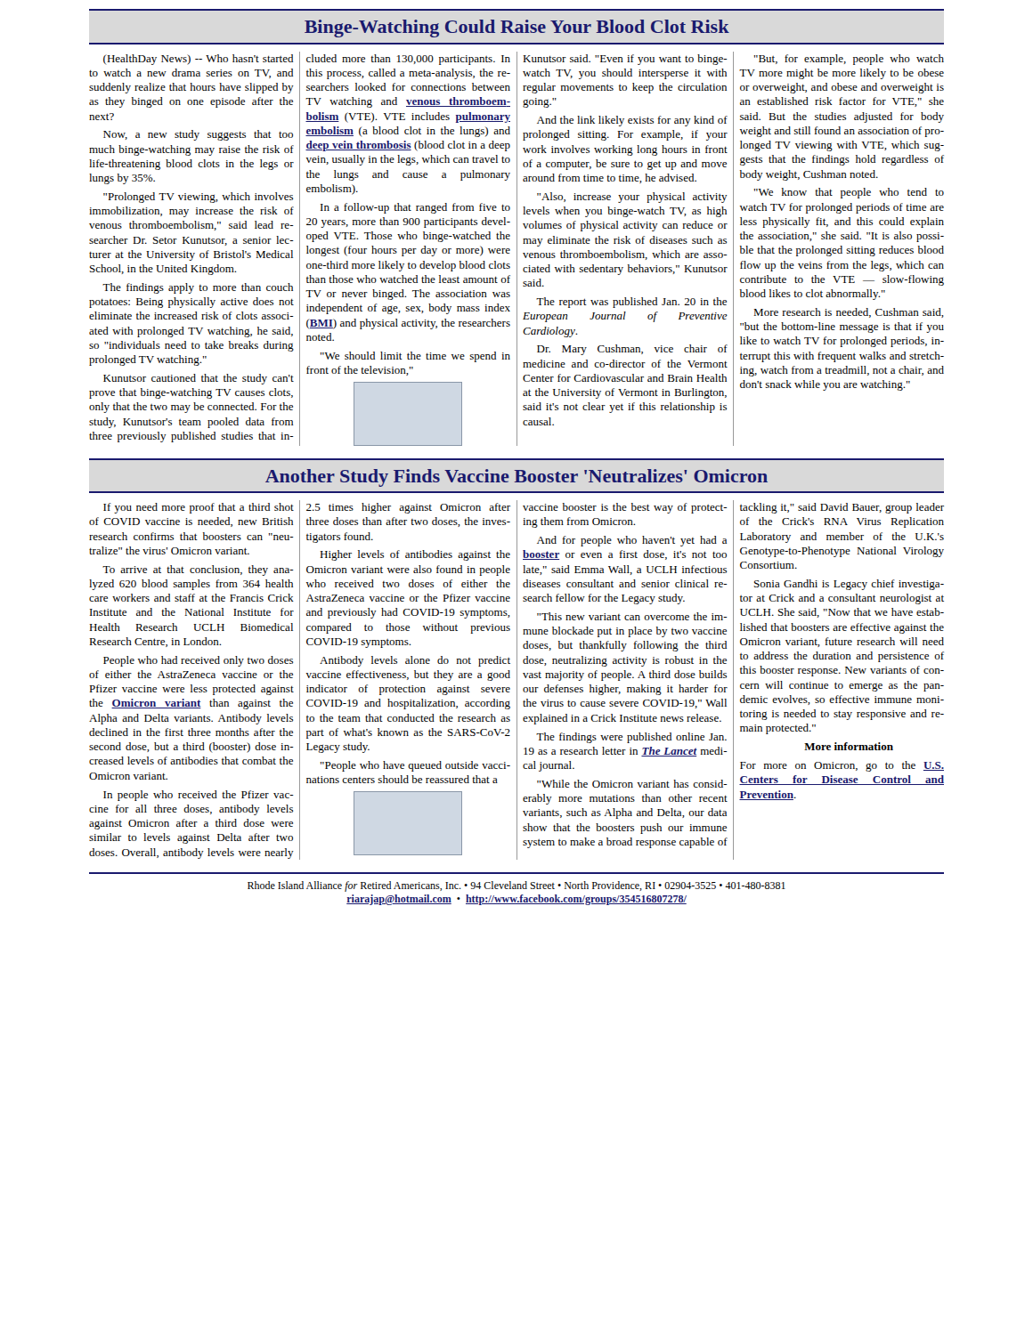Binge-Watching Could Raise Your Blood Clot Risk
(HealthDay News) -- Who hasn't started to watch a new drama series on TV, and suddenly realize that hours have slipped by as they binged on one episode after the next?
Now, a new study suggests that too much binge-watching may raise the risk of life-threatening blood clots in the legs or lungs by 35%.
"Prolonged TV viewing, which involves immobilization, may increase the risk of venous thromboembolism," said lead researcher Dr. Setor Kunutsor, a senior lecturer at the University of Bristol's Medical School, in the United Kingdom.
The findings apply to more than couch potatoes: Being physically active does not eliminate the increased risk of clots associated with prolonged TV watching, he said, so "individuals need to take breaks during prolonged TV watching."
Kunutsor cautioned that the study can't prove that binge-watching TV causes clots, only that the two may be connected. For the study, Kunutsor's team pooled data from three previously published studies that included more than 130,000 participants. In this process, called a meta-analysis, the researchers looked for connections between TV watching and venous thromboembolism (VTE). VTE includes pulmonary embolism (a blood clot in the lungs) and deep vein thrombosis (blood clot in a deep vein, usually in the legs, which can travel to the lungs and cause a pulmonary embolism).
In a follow-up that ranged from five to 20 years, more than 900 participants developed VTE. Those who binge-watched the longest (four hours per day or more) were one-third more likely to develop blood clots than those who watched the least amount of TV or never binged. The association was independent of age, sex, body mass index (BMI) and physical activity, the researchers noted.
"We should limit the time we spend in front of the television,"
Kunutsor said. "Even if you want to binge-watch TV, you should intersperse it with regular movements to keep the circulation going."
And the link likely exists for any kind of prolonged sitting. For example, if your work involves working long hours in front of a computer, be sure to get up and move around from time to time, he advised.
"Also, increase your physical activity levels when you binge-watch TV, as high volumes of physical activity can reduce or may eliminate the risk of diseases such as venous thromboembolism, which are associated with sedentary behaviors," Kunutsor said.
The report was published Jan. 20 in the European Journal of Preventive Cardiology.
Dr. Mary Cushman, vice chair of medicine and co-director of the Vermont Center for Cardiovascular and Brain Health at the University of Vermont in Burlington, said it's not clear yet if this relationship is causal.
"But, for example, people who watch TV more might be more likely to be obese or overweight, and obese and overweight is an established risk factor for VTE," she said. But the studies adjusted for body weight and still found an association of prolonged TV viewing with VTE, which suggests that the findings hold regardless of body weight, Cushman noted.
"We know that people who tend to watch TV for prolonged periods of time are less physically fit, and this could explain the association," she said. "It is also possible that the prolonged sitting reduces blood flow up the veins from the legs, which can contribute to the VTE — slow-flowing blood likes to clot abnormally."
More research is needed, Cushman said, "but the bottom-line message is that if you like to watch TV for prolonged periods, interrupt this with frequent walks and stretching, watch from a treadmill, not a chair, and don't snack while you are watching."
Another Study Finds Vaccine Booster 'Neutralizes' Omicron
If you need more proof that a third shot of COVID vaccine is needed, new British research confirms that boosters can "neutralize" the virus' Omicron variant.
To arrive at that conclusion, they analyzed 620 blood samples from 364 health care workers and staff at the Francis Crick Institute and the National Institute for Health Research UCLH Biomedical Research Centre, in London.
People who had received only two doses of either the AstraZeneca vaccine or the Pfizer vaccine were less protected against the Omicron variant than against the Alpha and Delta variants. Antibody levels declined in the first three months after the second dose, but a third (booster) dose increased levels of antibodies that combat the Omicron variant.
In people who received the Pfizer vaccine for all three doses, antibody levels against Omicron after a third dose were similar to levels against Delta after two doses. Overall, antibody levels were nearly 2.5 times higher against Omicron after three doses than after two doses, the investigators found.
Higher levels of antibodies against the Omicron variant were also found in people who received two doses of either the AstraZeneca vaccine or the Pfizer vaccine and previously had COVID-19 symptoms, compared to those without previous COVID-19 symptoms.
Antibody levels alone do not predict vaccine effectiveness, but they are a good indicator of protection against severe COVID-19 and hospitalization, according to the team that conducted the research as part of what's known as the SARS-CoV-2 Legacy study.
"People who have queued outside vaccinations centers should be reassured that a
vaccine booster is the best way of protecting them from Omicron.
And for people who haven't yet had a booster or even a first dose, it's not too late," said Emma Wall, a UCLH infectious diseases consultant and senior clinical research fellow for the Legacy study.
"This new variant can overcome the immune blockade put in place by two vaccine doses, but thankfully following the third dose, neutralizing activity is robust in the vast majority of people. A third dose builds our defenses higher, making it harder for the virus to cause severe COVID-19," Wall explained in a Crick Institute news release.
The findings were published online Jan. 19 as a research letter in The Lancet medical journal.
"While the Omicron variant has considerably more mutations than other recent variants, such as Alpha and Delta, our data show that the boosters push our immune system to make a broad response capable of tackling it," said David Bauer, group leader of the Crick's RNA Virus Replication Laboratory and member of the U.K.'s Genotype-to-Phenotype National Virology Consortium.
Sonia Gandhi is Legacy chief investigator at Crick and a consultant neurologist at UCLH. She said, "Now that we have established that boosters are effective against the Omicron variant, future research will need to address the duration and persistence of this booster response. New variants of concern will continue to emerge as the pandemic evolves, so effective immune monitoring is needed to stay responsive and remain protected."
More information
For more on Omicron, go to the U.S. Centers for Disease Control and Prevention.
Rhode Island Alliance for Retired Americans, Inc. • 94 Cleveland Street • North Providence, RI • 02904-3525 • 401-480-8381
riarajap@hotmail.com • http://www.facebook.com/groups/354516807278/